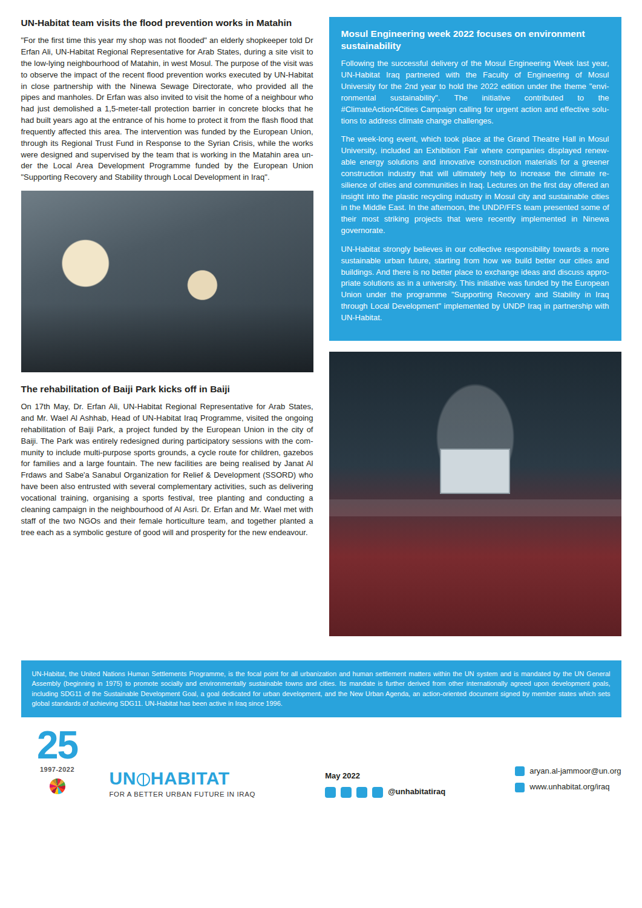UN-Habitat team visits the flood prevention works in Matahin
"For the first time this year my shop was not flooded" an elderly shopkeeper told Dr Erfan Ali, UN-Habitat Regional Representative for Arab States, during a site visit to the low-lying neighbourhood of Matahin, in west Mosul. The purpose of the visit was to observe the impact of the recent flood prevention works executed by UN-Habitat in close partnership with the Ninewa Sewage Directorate, who provided all the pipes and manholes. Dr Erfan was also invited to visit the home of a neighbour who had just demolished a 1,5-meter-tall protection barrier in concrete blocks that he had built years ago at the entrance of his home to protect it from the flash flood that frequently affected this area. The intervention was funded by the European Union, through its Regional Trust Fund in Response to the Syrian Crisis, while the works were designed and supervised by the team that is working in the Matahin area under the Local Area Development Programme funded by the European Union "Supporting Recovery and Stability through Local Development in Iraq".
The rehabilitation of Baiji Park kicks off in Baiji
On 17th May, Dr. Erfan Ali, UN-Habitat Regional Representative for Arab States, and Mr. Wael Al Ashhab, Head of UN-Habitat Iraq Programme, visited the ongoing rehabilitation of Baiji Park, a project funded by the European Union in the city of Baiji. The Park was entirely redesigned during participatory sessions with the community to include multi-purpose sports grounds, a cycle route for children, gazebos for families and a large fountain. The new facilities are being realised by Janat Al Frdaws and Sabe'a Sanabul Organization for Relief & Development (SSORD) who have been also entrusted with several complementary activities, such as delivering vocational training, organising a sports festival, tree planting and conducting a cleaning campaign in the neighbourhood of Al Asri. Dr. Erfan and Mr. Wael met with staff of the two NGOs and their female horticulture team, and together planted a tree each as a symbolic gesture of good will and prosperity for the new endeavour.
Mosul Engineering week 2022 focuses on environment sustainability
Following the successful delivery of the Mosul Engineering Week last year, UN-Habitat Iraq partnered with the Faculty of Engineering of Mosul University for the 2nd year to hold the 2022 edition under the theme "environmental sustainability". The initiative contributed to the #ClimateAction4Cities Campaign calling for urgent action and effective solutions to address climate change challenges.
The week-long event, which took place at the Grand Theatre Hall in Mosul University, included an Exhibition Fair where companies displayed renewable energy solutions and innovative construction materials for a greener construction industry that will ultimately help to increase the climate resilience of cities and communities in Iraq. Lectures on the first day offered an insight into the plastic recycling industry in Mosul city and sustainable cities in the Middle East. In the afternoon, the UNDP/FFS team presented some of their most striking projects that were recently implemented in Ninewa governorate.
UN-Habitat strongly believes in our collective responsibility towards a more sustainable urban future, starting from how we build better our cities and buildings. And there is no better place to exchange ideas and discuss appropriate solutions as in a university. This initiative was funded by the European Union under the programme "Supporting Recovery and Stability in Iraq through Local Development" implemented by UNDP Iraq in partnership with UN-Habitat.
UN-Habitat, the United Nations Human Settlements Programme, is the focal point for all urbanization and human settlement matters within the UN system and is mandated by the UN General Assembly (beginning in 1975) to promote socially and environmentally sustainable towns and cities. Its mandate is further derived from other internationally agreed upon development goals, including SDG11 of the Sustainable Development Goal, a goal dedicated for urban development, and the New Urban Agenda, an action-oriented document signed by member states which sets global standards of achieving SDG11. UN-Habitat has been active in Iraq since 1996.
25
1997-2022
UN HABITAT
FOR A BETTER URBAN FUTURE IN IRAQ
May 2022
@unhabitatiraq
aryan.al-jammoor@un.org
www.unhabitat.org/iraq